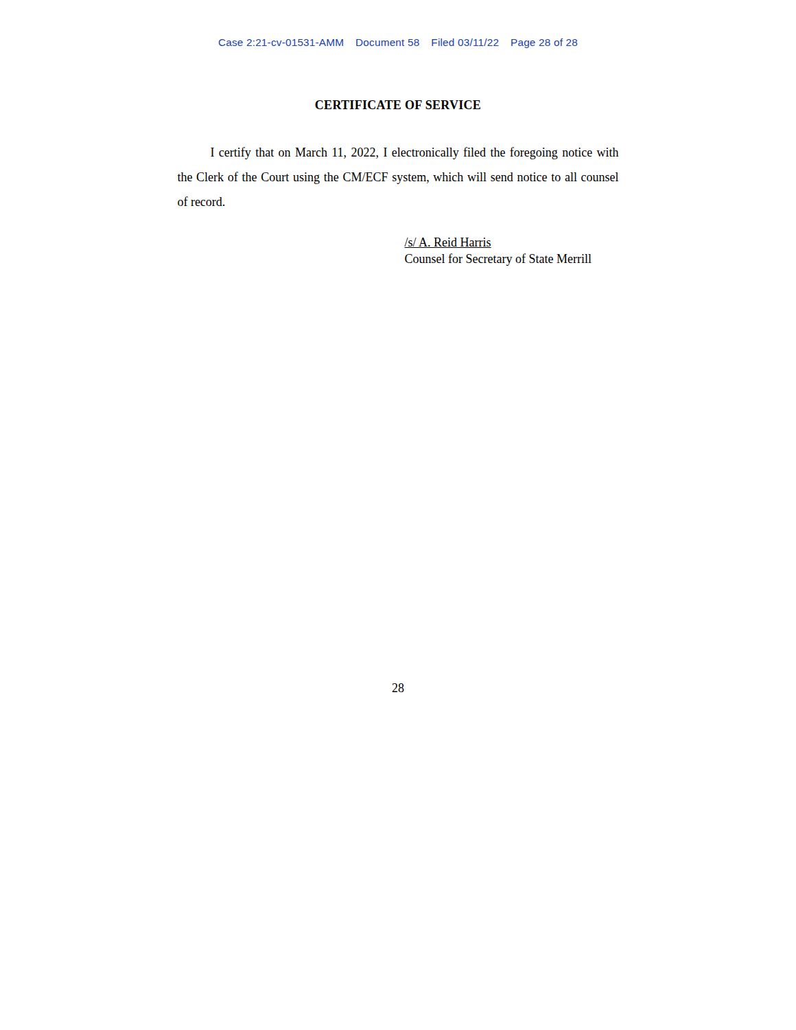Case 2:21-cv-01531-AMM Document 58 Filed 03/11/22 Page 28 of 28
CERTIFICATE OF SERVICE
I certify that on March 11, 2022, I electronically filed the foregoing notice with the Clerk of the Court using the CM/ECF system, which will send notice to all counsel of record.
/s/ A. Reid Harris Counsel for Secretary of State Merrill
28